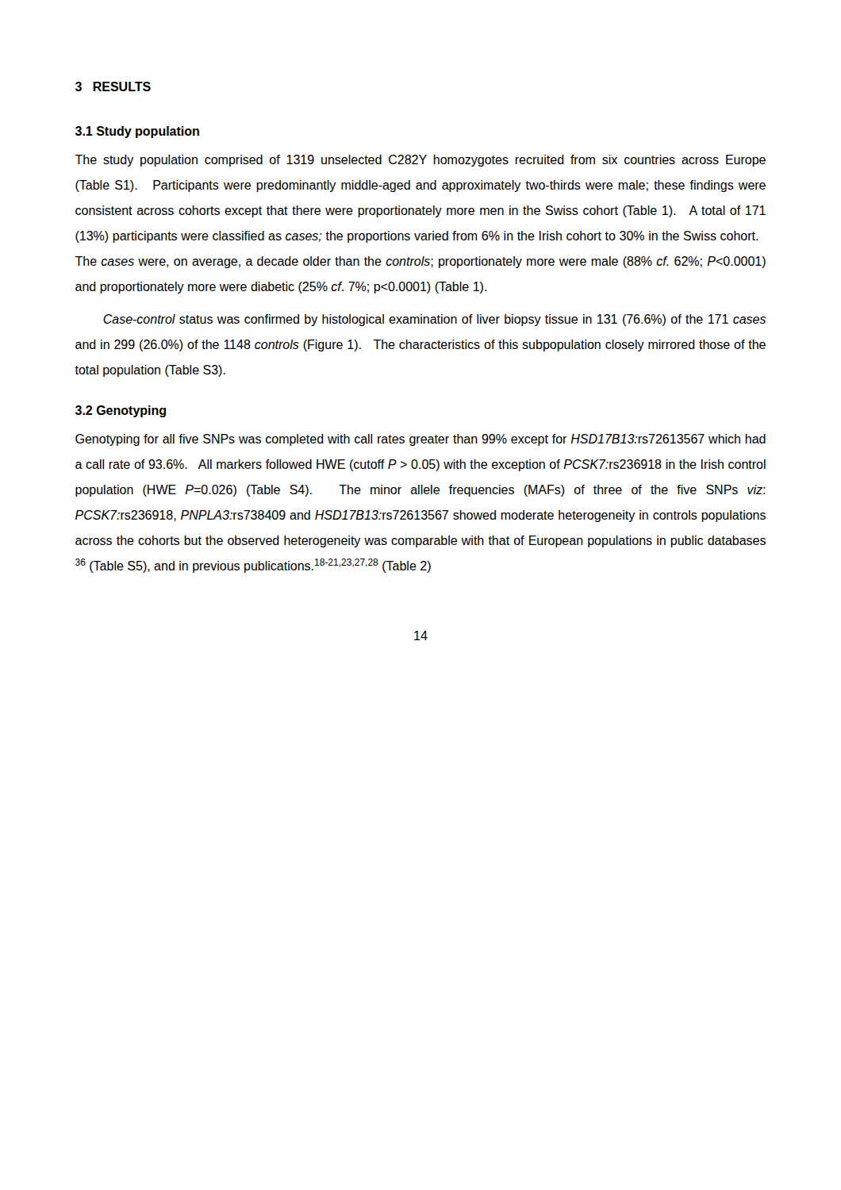3 RESULTS
3.1 Study population
The study population comprised of 1319 unselected C282Y homozygotes recruited from six countries across Europe (Table S1). Participants were predominantly middle-aged and approximately two-thirds were male; these findings were consistent across cohorts except that there were proportionately more men in the Swiss cohort (Table 1). A total of 171 (13%) participants were classified as cases; the proportions varied from 6% in the Irish cohort to 30% in the Swiss cohort. The cases were, on average, a decade older than the controls; proportionately more were male (88% cf. 62%; P<0.0001) and proportionately more were diabetic (25% cf. 7%; p<0.0001) (Table 1).
Case-control status was confirmed by histological examination of liver biopsy tissue in 131 (76.6%) of the 171 cases and in 299 (26.0%) of the 1148 controls (Figure 1). The characteristics of this subpopulation closely mirrored those of the total population (Table S3).
3.2 Genotyping
Genotyping for all five SNPs was completed with call rates greater than 99% except for HSD17B13: rs72613567 which had a call rate of 93.6%. All markers followed HWE (cutoff P > 0.05) with the exception of PCSK7: rs236918 in the Irish control population (HWE P=0.026) (Table S4). The minor allele frequencies (MAFs) of three of the five SNPs viz: PCSK7: rs236918, PNPLA3: rs738409 and HSD17B13: rs72613567 showed moderate heterogeneity in controls populations across the cohorts but the observed heterogeneity was comparable with that of European populations in public databases 36 (Table S5), and in previous publications.18-21,23,27,28 (Table 2)
14